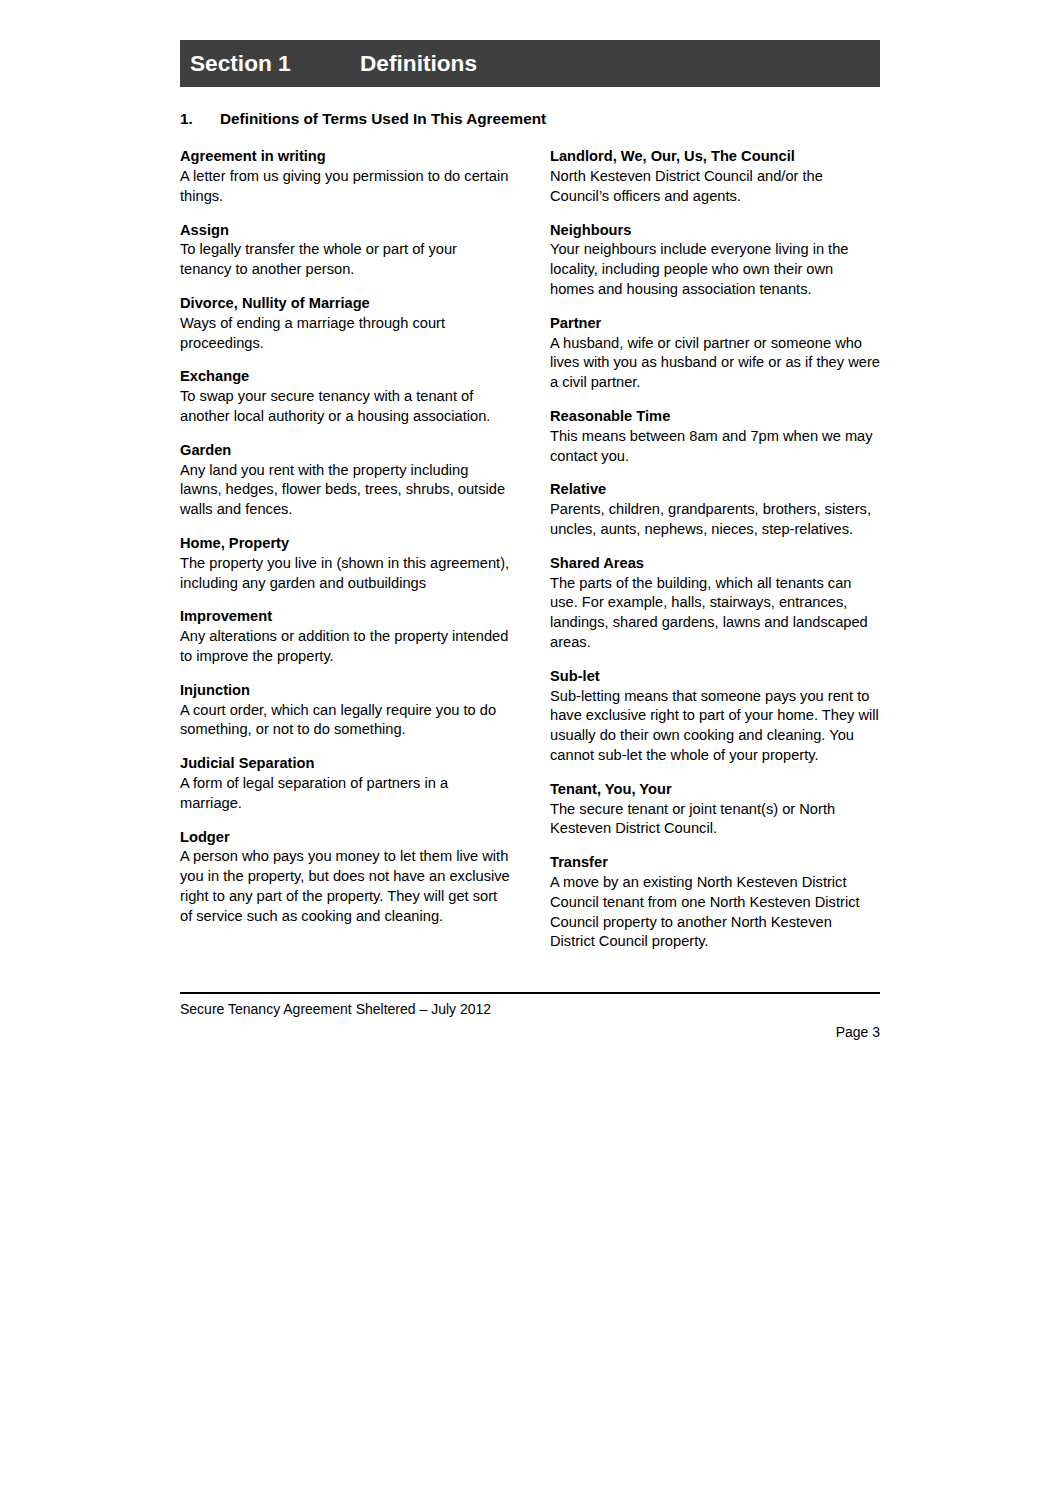Section 1 Definitions
1. Definitions of Terms Used In This Agreement
Agreement in writing
A letter from us giving you permission to do certain things.
Assign
To legally transfer the whole or part of your tenancy to another person.
Divorce, Nullity of Marriage
Ways of ending a marriage through court proceedings.
Exchange
To swap your secure tenancy with a tenant of another local authority or a housing association.
Garden
Any land you rent with the property including lawns, hedges, flower beds, trees, shrubs, outside walls and fences.
Home, Property
The property you live in (shown in this agreement), including any garden and outbuildings
Improvement
Any alterations or addition to the property intended to improve the property.
Injunction
A court order, which can legally require you to do something, or not to do something.
Judicial Separation
A form of legal separation of partners in a marriage.
Lodger
A person who pays you money to let them live with you in the property, but does not have an exclusive right to any part of the property. They will get sort of service such as cooking and cleaning.
Landlord, We, Our, Us, The Council
North Kesteven District Council and/or the Council’s officers and agents.
Neighbours
Your neighbours include everyone living in the locality, including people who own their own homes and housing association tenants.
Partner
A husband, wife or civil partner or someone who lives with you as husband or wife or as if they were a civil partner.
Reasonable Time
This means between 8am and 7pm when we may contact you.
Relative
Parents, children, grandparents, brothers, sisters, uncles, aunts, nephews, nieces, step-relatives.
Shared Areas
The parts of the building, which all tenants can use. For example, halls, stairways, entrances, landings, shared gardens, lawns and landscaped areas.
Sub-let
Sub-letting means that someone pays you rent to have exclusive right to part of your home. They will usually do their own cooking and cleaning. You cannot sub-let the whole of your property.
Tenant, You, Your
The secure tenant or joint tenant(s) or North Kesteven District Council.
Transfer
A move by an existing North Kesteven District Council tenant from one North Kesteven District Council property to another North Kesteven District Council property.
Secure Tenancy Agreement Sheltered – July 2012
Page 3